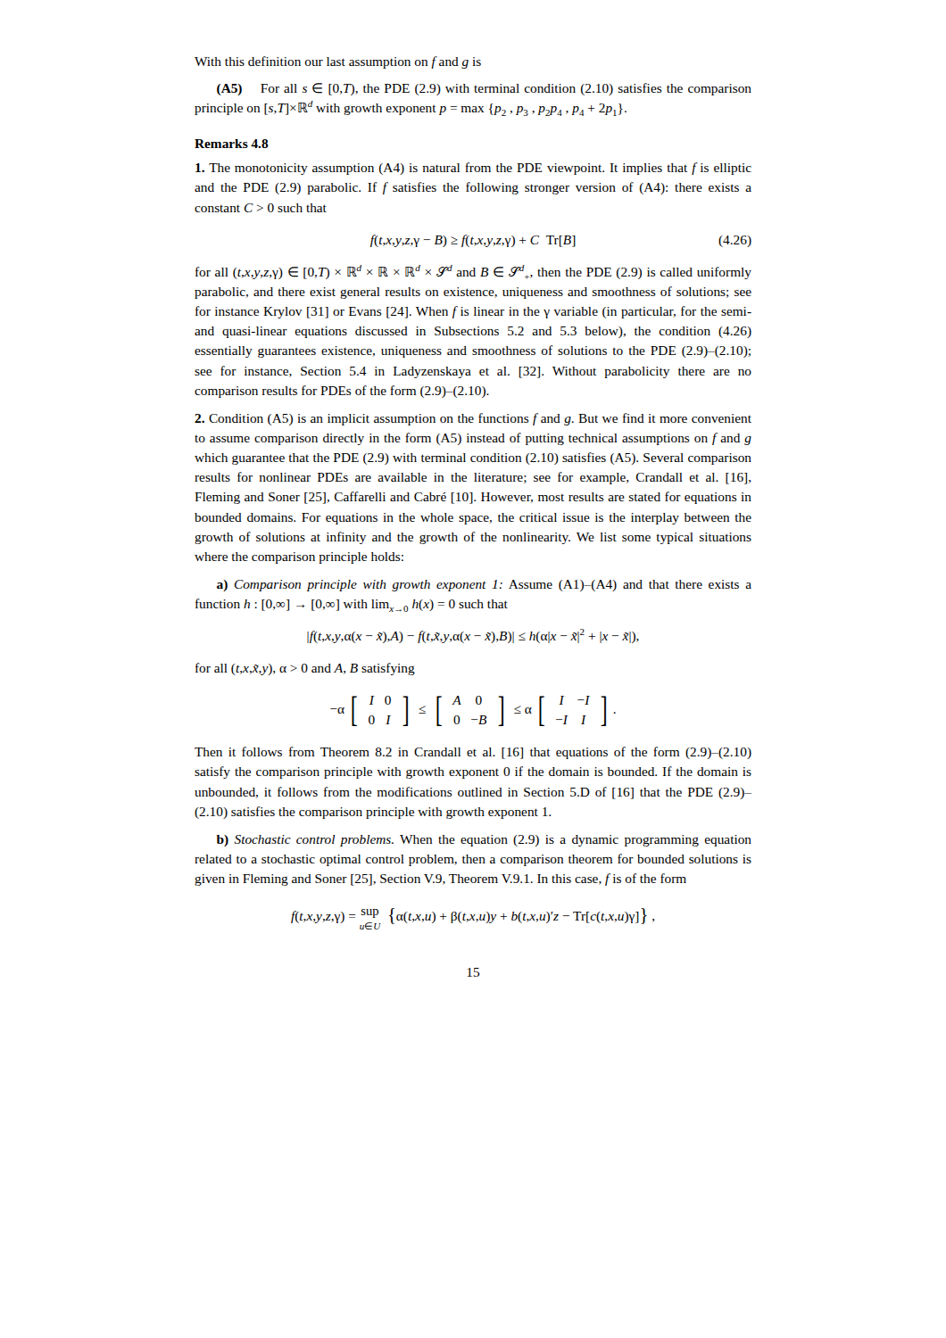With this definition our last assumption on f and g is
(A5) For all s ∈ [0,T), the PDE (2.9) with terminal condition (2.10) satisfies the comparison principle on [s,T]×ℝd with growth exponent p = max {p2 , p3 , p2p4 , p4 + 2p1}.
Remarks 4.8
1. The monotonicity assumption (A4) is natural from the PDE viewpoint. It implies that f is elliptic and the PDE (2.9) parabolic. If f satisfies the following stronger version of (A4): there exists a constant C > 0 such that
f(t,x,y,z,γ − B) ≥ f(t,x,y,z,γ) + C Tr[B] (4.26)
for all (t,x,y,z,γ) ∈ [0,T) × ℝd × ℝ × ℝd × 𝒮d and B ∈ 𝒮d+, then the PDE (2.9) is called uniformly parabolic, and there exist general results on existence, uniqueness and smoothness of solutions; see for instance Krylov [31] or Evans [24]. When f is linear in the γ variable (in particular, for the semi- and quasi-linear equations discussed in Subsections 5.2 and 5.3 below), the condition (4.26) essentially guarantees existence, uniqueness and smoothness of solutions to the PDE (2.9)–(2.10); see for instance, Section 5.4 in Ladyzenskaya et al. [32]. Without parabolicity there are no comparison results for PDEs of the form (2.9)–(2.10).
2. Condition (A5) is an implicit assumption on the functions f and g. But we find it more convenient to assume comparison directly in the form (A5) instead of putting technical assumptions on f and g which guarantee that the PDE (2.9) with terminal condition (2.10) satisfies (A5). Several comparison results for nonlinear PDEs are available in the literature; see for example, Crandall et al. [16], Fleming and Soner [25], Caffarelli and Cabré [10]. However, most results are stated for equations in bounded domains. For equations in the whole space, the critical issue is the interplay between the growth of solutions at infinity and the growth of the nonlinearity. We list some typical situations where the comparison principle holds:
a) Comparison principle with growth exponent 1: Assume (A1)–(A4) and that there exists a function h : [0,∞] → [0,∞] with limx→0 h(x) = 0 such that
|f(t,x,y,α(x − x̃),A) − f(t,x̃,y,α(x − x̃),B)| ≤ h(α|x − x̃|2 + |x − x̃|),
for all (t,x,x̃,y), α > 0 and A, B satisfying
−α [
| I | 0 |
| 0 | I |
] ≤ [
| A | 0 |
| 0 | − B |
] ≤ α [
| I | − I |
| − I | I |
] .
Then it follows from Theorem 8.2 in Crandall et al. [16] that equations of the form (2.9)–(2.10) satisfy the comparison principle with growth exponent 0 if the domain is bounded. If the domain is unbounded, it follows from the modifications outlined in Section 5.D of [16] that the PDE (2.9)–(2.10) satisfies the comparison principle with growth exponent 1.
b) Stochastic control problems. When the equation (2.9) is a dynamic programming equation related to a stochastic optimal control problem, then a comparison theorem for bounded solutions is given in Fleming and Soner [25], Section V.9, Theorem V.9.1. In this case, f is of the form
f(t,x,y,z,γ) = sup u∈U {α(t,x,u) + β(t,x,u)y + b(t,x,u)′z − Tr[c(t,x,u)γ]} ,
15